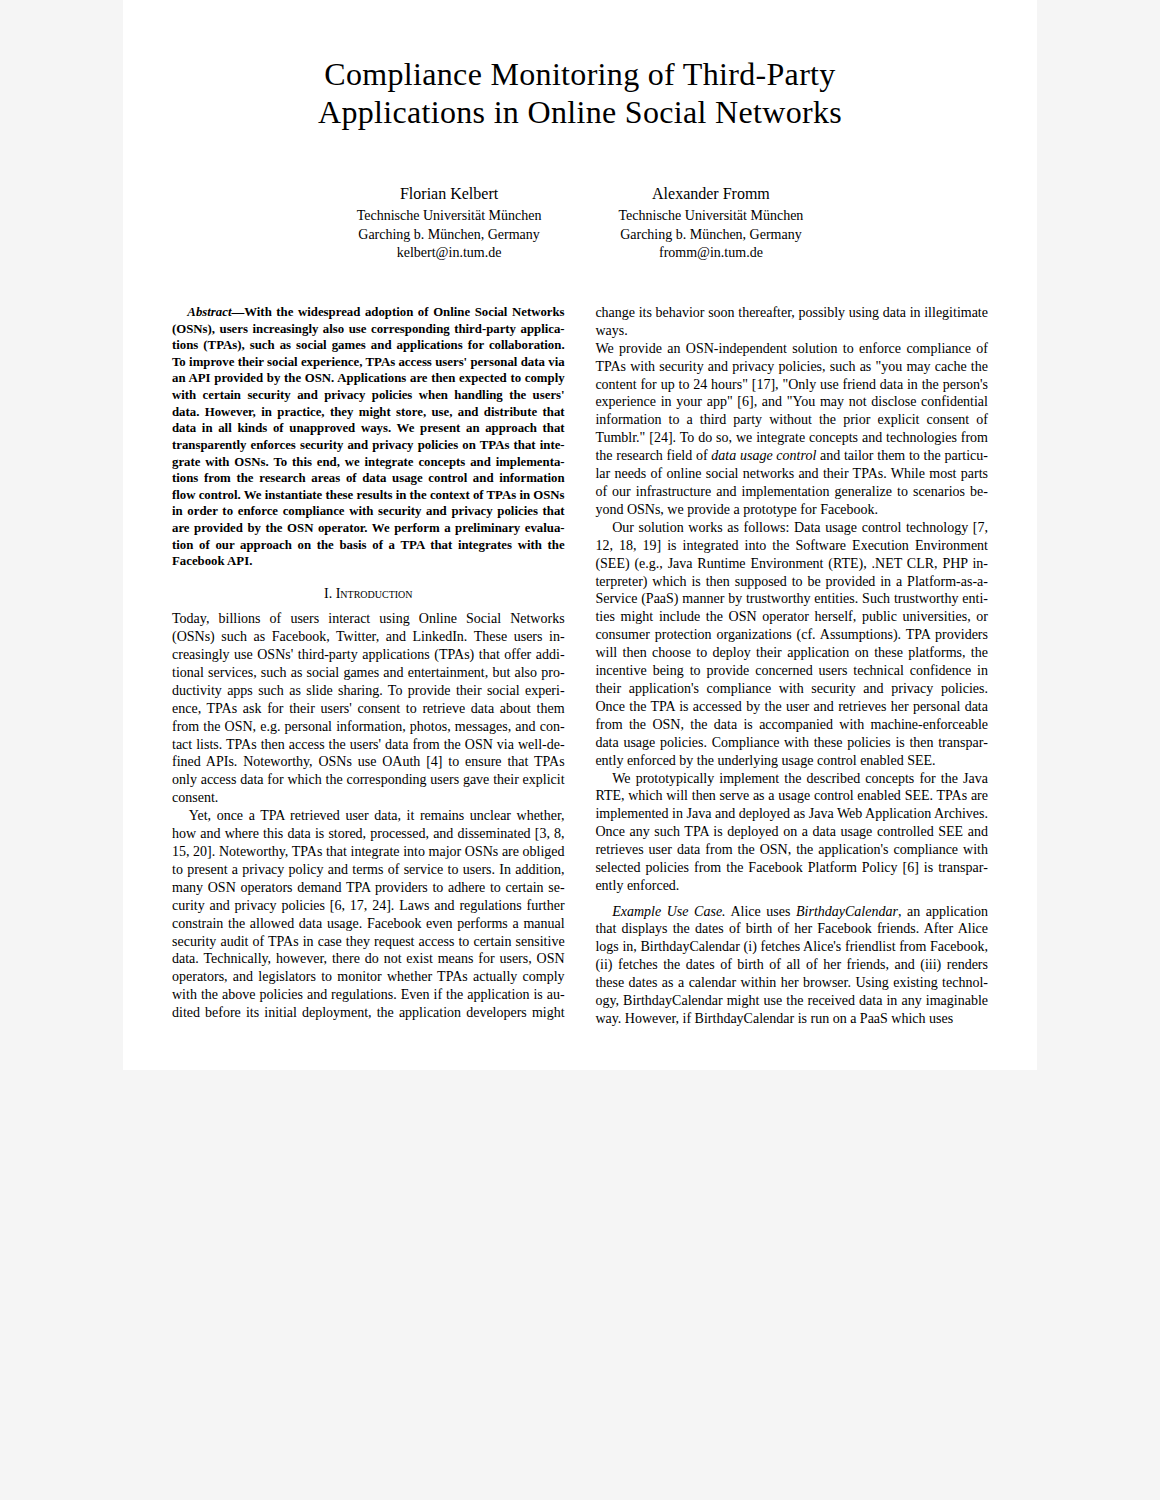Compliance Monitoring of Third-Party
Applications in Online Social Networks
Florian Kelbert
Technische Universität München
Garching b. München, Germany
kelbert@in.tum.de
Alexander Fromm
Technische Universität München
Garching b. München, Germany
fromm@in.tum.de
Abstract—With the widespread adoption of Online Social Networks (OSNs), users increasingly also use corresponding third-party applications (TPAs), such as social games and applications for collaboration. To improve their social experience, TPAs access users' personal data via an API provided by the OSN. Applications are then expected to comply with certain security and privacy policies when handling the users' data. However, in practice, they might store, use, and distribute that data in all kinds of unapproved ways. We present an approach that transparently enforces security and privacy policies on TPAs that integrate with OSNs. To this end, we integrate concepts and implementations from the research areas of data usage control and information flow control. We instantiate these results in the context of TPAs in OSNs in order to enforce compliance with security and privacy policies that are provided by the OSN operator. We perform a preliminary evaluation of our approach on the basis of a TPA that integrates with the Facebook API.
I. Introduction
Today, billions of users interact using Online Social Networks (OSNs) such as Facebook, Twitter, and LinkedIn. These users increasingly use OSNs' third-party applications (TPAs) that offer additional services, such as social games and entertainment, but also productivity apps such as slide sharing. To provide their social experience, TPAs ask for their users' consent to retrieve data about them from the OSN, e.g. personal information, photos, messages, and contact lists. TPAs then access the users' data from the OSN via well-defined APIs. Noteworthy, OSNs use OAuth [4] to ensure that TPAs only access data for which the corresponding users gave their explicit consent.
Yet, once a TPA retrieved user data, it remains unclear whether, how and where this data is stored, processed, and disseminated [3, 8, 15, 20]. Noteworthy, TPAs that integrate into major OSNs are obliged to present a privacy policy and terms of service to users. In addition, many OSN operators demand TPA providers to adhere to certain security and privacy policies [6, 17, 24]. Laws and regulations further constrain the allowed data usage. Facebook even performs a manual security audit of TPAs in case they request access to certain sensitive data. Technically, however, there do not exist means for users, OSN operators, and legislators to monitor whether TPAs actually comply with the above policies and regulations. Even if the application is audited before its initial deployment, the application developers might change its behavior soon thereafter, possibly using data in illegitimate ways.
We provide an OSN-independent solution to enforce compliance of TPAs with security and privacy policies, such as "you may cache the content for up to 24 hours" [17], "Only use friend data in the person's experience in your app" [6], and "You may not disclose confidential information to a third party without the prior explicit consent of Tumblr." [24]. To do so, we integrate concepts and technologies from the research field of data usage control and tailor them to the particular needs of online social networks and their TPAs. While most parts of our infrastructure and implementation generalize to scenarios beyond OSNs, we provide a prototype for Facebook.
Our solution works as follows: Data usage control technology [7, 12, 18, 19] is integrated into the Software Execution Environment (SEE) (e.g., Java Runtime Environment (RTE), .NET CLR, PHP interpreter) which is then supposed to be provided in a Platform-as-a-Service (PaaS) manner by trustworthy entities. Such trustworthy entities might include the OSN operator herself, public universities, or consumer protection organizations (cf. Assumptions). TPA providers will then choose to deploy their application on these platforms, the incentive being to provide concerned users technical confidence in their application's compliance with security and privacy policies. Once the TPA is accessed by the user and retrieves her personal data from the OSN, the data is accompanied with machine-enforceable data usage policies. Compliance with these policies is then transparently enforced by the underlying usage control enabled SEE.
We prototypically implement the described concepts for the Java RTE, which will then serve as a usage control enabled SEE. TPAs are implemented in Java and deployed as Java Web Application Archives. Once any such TPA is deployed on a data usage controlled SEE and retrieves user data from the OSN, the application's compliance with selected policies from the Facebook Platform Policy [6] is transparently enforced.
Example Use Case. Alice uses BirthdayCalendar, an application that displays the dates of birth of her Facebook friends. After Alice logs in, BirthdayCalendar (i) fetches Alice's friendlist from Facebook, (ii) fetches the dates of birth of all of her friends, and (iii) renders these dates as a calendar within her browser. Using existing technology, BirthdayCalendar might use the received data in any imaginable way. However, if BirthdayCalendar is run on a PaaS which uses